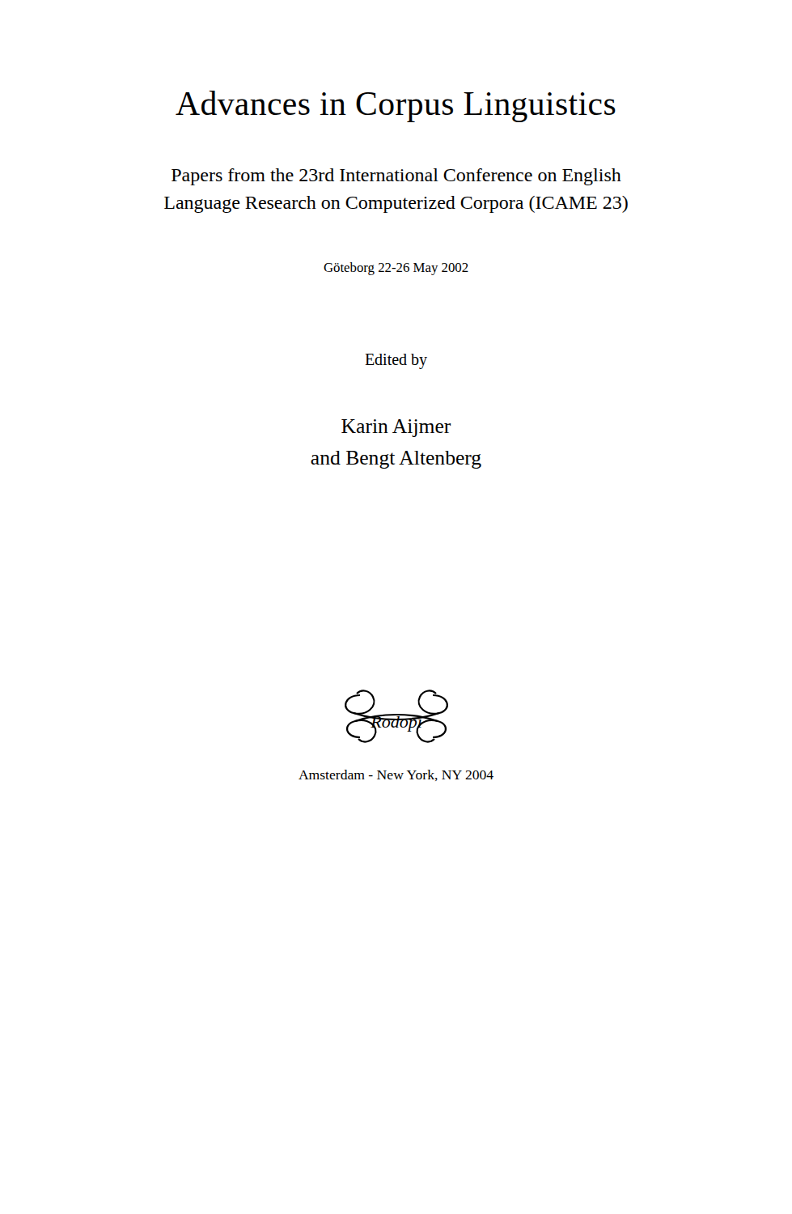Advances in Corpus Linguistics
Papers from the 23rd International Conference on English Language Research on Computerized Corpora (ICAME 23)
Göteborg 22-26 May 2002
Edited by
Karin Aijmer
and Bengt Altenberg
Rodopi
Amsterdam - New York, NY 2004